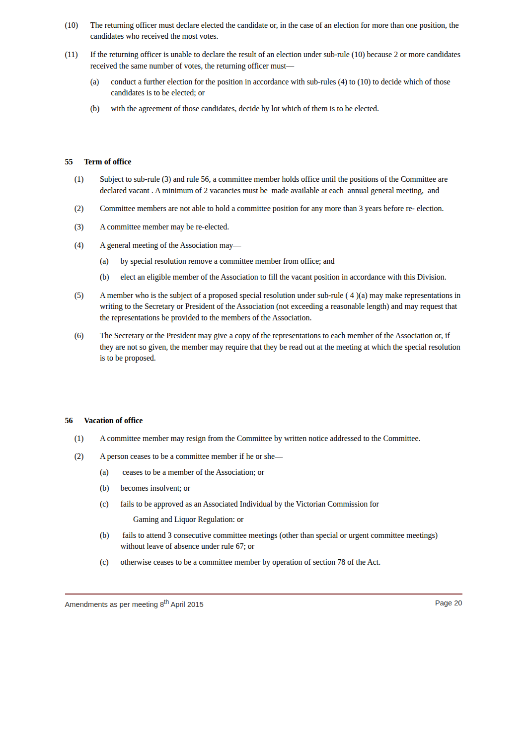(10) The returning officer must declare elected the candidate or, in the case of an election for more than one position, the candidates who received the most votes.
(11) If the returning officer is unable to declare the result of an election under sub-rule (10) because 2 or more candidates received the same number of votes, the returning officer must—
(a) conduct a further election for the position in accordance with sub-rules (4) to (10) to decide which of those candidates is to be elected; or
(b) with the agreement of those candidates, decide by lot which of them is to be elected.
55 Term of office
(1) Subject to sub-rule (3) and rule 56, a committee member holds office until the positions of the Committee are declared vacant . A minimum of 2 vacancies must be made available at each annual general meeting, and
(2) Committee members are not able to hold a committee position for any more than 3 years before re- election.
(3) A committee member may be re-elected.
(4) A general meeting of the Association may—
(a) by special resolution remove a committee member from office; and
(b) elect an eligible member of the Association to fill the vacant position in accordance with this Division.
(5) A member who is the subject of a proposed special resolution under sub-rule ( 4 )(a) may make representations in writing to the Secretary or President of the Association (not exceeding a reasonable length) and may request that the representations be provided to the members of the Association.
(6) The Secretary or the President may give a copy of the representations to each member of the Association or, if they are not so given, the member may require that they be read out at the meeting at which the special resolution is to be proposed.
56 Vacation of office
(1) A committee member may resign from the Committee by written notice addressed to the Committee.
(2) A person ceases to be a committee member if he or she—
(a) ceases to be a member of the Association; or
(b) becomes insolvent; or
(c) fails to be approved as an Associated Individual by the Victorian Commission for
Gaming and Liquor Regulation: or
(b) fails to attend 3 consecutive committee meetings (other than special or urgent committee meetings) without leave of absence under rule 67; or
(c) otherwise ceases to be a committee member by operation of section 78 of the Act.
Amendments as per meeting 8th April 2015 Page 20